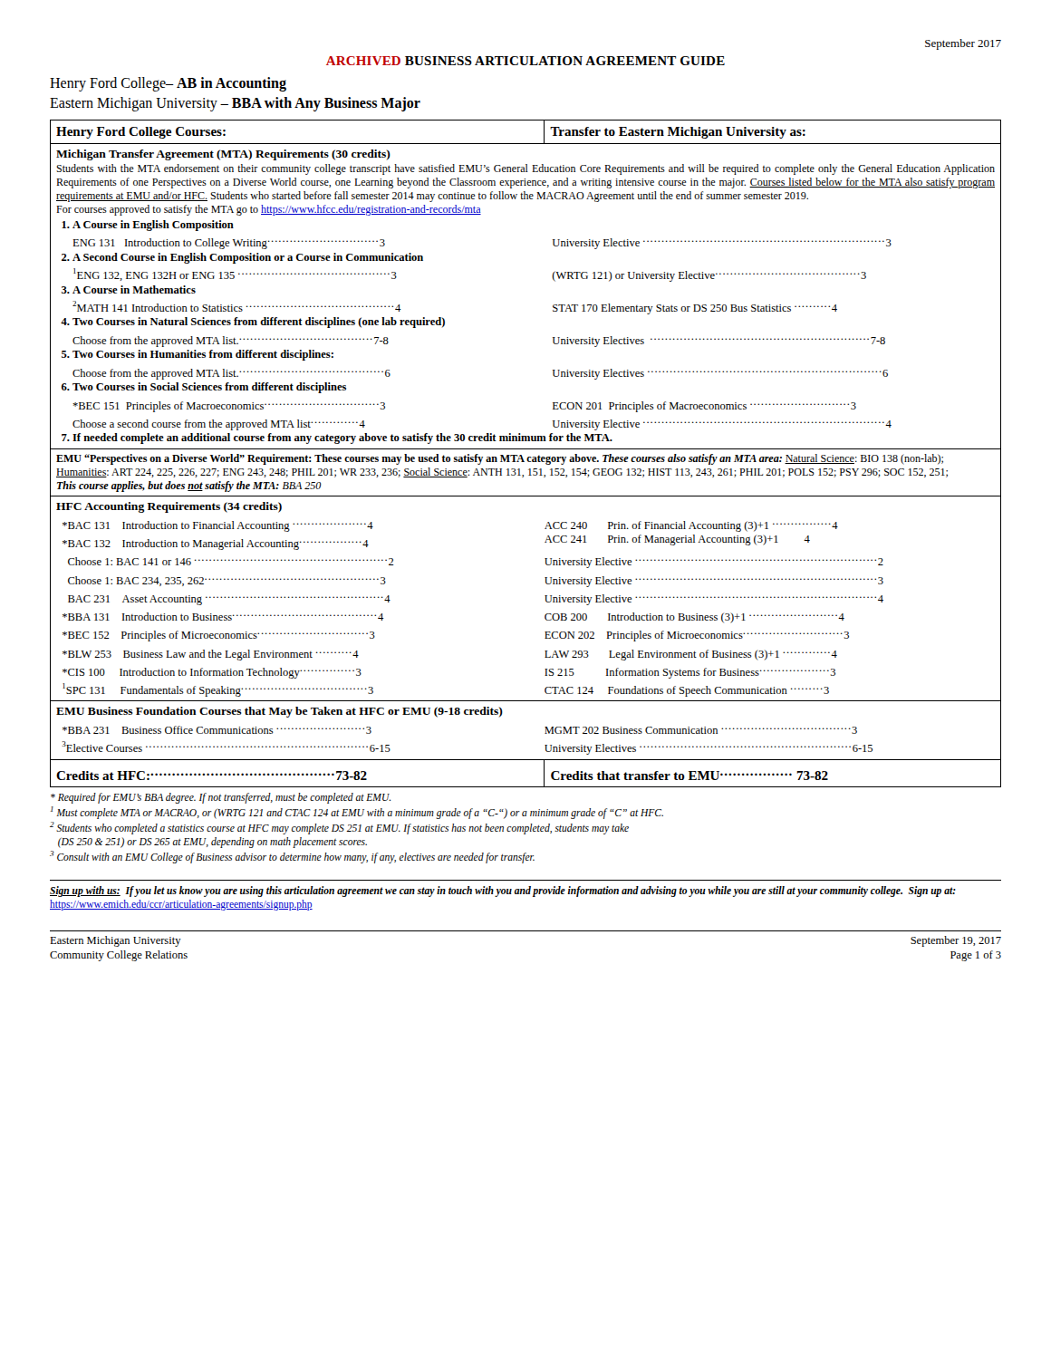September 2017
ARCHIVED BUSINESS ARTICULATION AGREEMENT GUIDE
Henry Ford College– AB in Accounting
Eastern Michigan University – BBA with Any Business Major
| Henry Ford College Courses: | Transfer to Eastern Michigan University as: |
| Michigan Transfer Agreement (MTA) Requirements (30 credits) Students with the MTA endorsement on their community college transcript have satisfied EMU’s General Education Core Requirements and will be required to complete only the General Education Application Requirements of one Perspectives on a Diverse World course, one Learning beyond the Classroom experience, and a writing intensive course in the major. Courses listed below for the MTA also satisfy program requirements at EMU and/or HFC. Students who started before fall semester 2014 may continue to follow the MACRAO Agreement until the end of summer semester 2019. For courses approved to satisfy the MTA go to https://www.hfcc.edu/registration-and-records/mta A Course in English Composition ENG 131 Introduction to College Writing .............................. 3 University Elective ................................................................. 3 A Second Course in English Composition or a Course in Communication 1 ENG 132, ENG 132H or ENG 135 ......................................... 3 (WRTG 121) or University Elective ....................................... 3 A Course in Mathematics 2 MATH 141 Introduction to Statistics ........................................ 4 STAT 170 Elementary Stats or DS 250 Bus Statistics .......... 4 Two Courses in Natural Sciences from different disciplines (one lab required) Choose from the approved MTA list. .................................... 7-8 University Electives ........................................................... 7-8 Two Courses in Humanities from different disciplines: Choose from the approved MTA list. ....................................... 6 University Electives ............................................................... 6 Two Courses in Social Sciences from different disciplines *BEC 151 Principles of Macroeconomics ............................... 3 ECON 201 Principles of Macroeconomics ........................... 3 Choose a second course from the approved MTA list ............. 4 University Elective ................................................................. 4 If needed complete an additional course from any category above to satisfy the 30 credit minimum for the MTA. |
| EMU “Perspectives on a Diverse World” Requirement: These courses may be used to satisfy an MTA category above. These courses also satisfy an MTA area: Natural Science : BIO 138 (non-lab); Humanities : ART 224, 225, 226, 227; ENG 243, 248; PHIL 201; WR 233, 236; Social Science : ANTH 131, 151, 152, 154; GEOG 132; HIST 113, 243, 261; PHIL 201; POLS 152; PSY 296; SOC 152, 251; This course applies, but does not satisfy the MTA: BBA 250 |
| HFC Accounting Requirements (34 credits) *BAC 131 Introduction to Financial Accounting .................... 4 ACC 240 Prin. of Financial Accounting (3)+1 ................ 4 *BAC 132 Introduction to Managerial Accounting ................. 4 ACC 241 Prin. of Managerial Accounting (3)+1 4 Choose 1: BAC 141 or 146 .................................................... 2 University Elective ................................................................. 2 Choose 1: BAC 234, 235, 262 ............................................... 3 University Elective ................................................................. 3 BAC 231 Asset Accounting ................................................ 4 University Elective ................................................................. 4 *BBA 131 Introduction to Business ....................................... 4 COB 200 Introduction to Business (3)+1 ........................ 4 *BEC 152 Principles of Microeconomics .............................. 3 ECON 202 Principles of Microeconomics ........................... 3 *BLW 253 Business Law and the Legal Environment .......... 4 LAW 293 Legal Environment of Business (3)+1 ............. 4 *CIS 100 Introduction to Information Technology ............... 3 IS 215 Information Systems for Business ................... 3 1 SPC 131 Fundamentals of Speaking .................................. 3 CTAC 124 Foundations of Speech Communication ......... 3 |
| EMU Business Foundation Courses that May be Taken at HFC or EMU (9-18 credits) *BBA 231 Business Office Communications ........................ 3 MGMT 202 Business Communication ................................... 3 3 Elective Courses ............................................................ 6-15 University Electives ......................................................... 6-15 |
| Credits at HFC: ........................................... 73-82 | Credits that transfer to EMU ................. 73-82 |
* Required for EMU’s BBA degree. If not transferred, must be completed at EMU.
1 Must complete MTA or MACRAO, or (WRTG 121 and CTAC 124 at EMU with a minimum grade of a “C-“) or a minimum grade of “C” at HFC.
2 Students who completed a statistics course at HFC may complete DS 251 at EMU. If statistics has not been completed, students may take
(DS 250 & 251) or DS 265 at EMU, depending on math placement scores.
3 Consult with an EMU College of Business advisor to determine how many, if any, electives are needed for transfer.
Sign up with us: If you let us know you are using this articulation agreement we can stay in touch with you and provide information and advising to you while you are still at your community college. Sign up at: https://www.emich.edu/ccr/articulation-agreements/signup.php
Eastern Michigan University
Community College Relations
September 19, 2017
Page 1 of 3